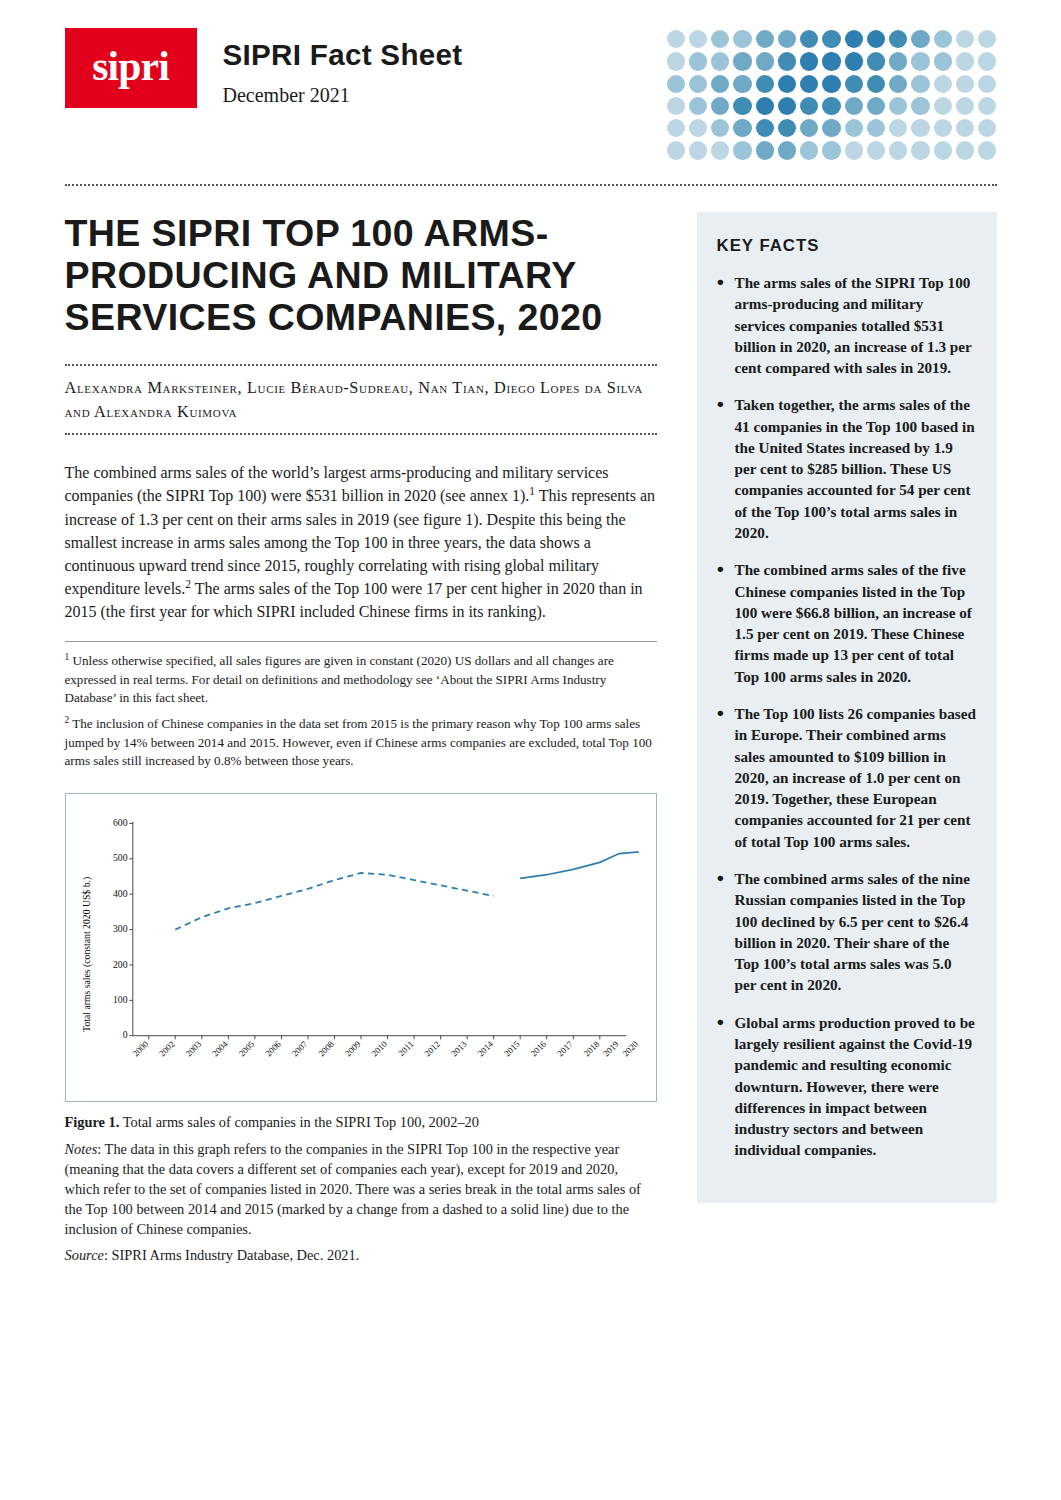sipri
SIPRI Fact Sheet
December 2021
The SIPRI Top 100 Arms-producing and Military Services Companies, 2020
Alexandra Marksteiner, Lucie Béraud-Sudreau, Nan Tian, Diego Lopes da Silva and Alexandra Kuimova
The combined arms sales of the world’s largest arms-producing and military services companies (the SIPRI Top 100) were $531 billion in 2020 (see annex 1).1 This represents an increase of 1.3 per cent on their arms sales in 2019 (see figure 1). Despite this being the smallest increase in arms sales among the Top 100 in three years, the data shows a continuous upward trend since 2015, roughly correlating with rising global military expenditure levels.2 The arms sales of the Top 100 were 17 per cent higher in 2020 than in 2015 (the first year for which SIPRI included Chinese firms in its ranking).
1 Unless otherwise specified, all sales figures are given in constant (2020) US dollars and all changes are expressed in real terms. For detail on definitions and methodology see ‘About the SIPRI Arms Industry Database’ in this fact sheet.
2 The inclusion of Chinese companies in the data set from 2015 is the primary reason why Top 100 arms sales jumped by 14% between 2014 and 2015. However, even if Chinese arms companies are excluded, total Top 100 arms sales still increased by 0.8% between those years.
Total arms sales (constant 2020 US$ b.) 0 100 200 300 400 500 600 2000 2002 2003 2004 2005 2006 2007 2008 2009 2010 2011 2012 2013 2014 2015 2016 2017 2018 2019 2020
Figure 1. Total arms sales of companies in the SIPRI Top 100, 2002–20
Notes: The data in this graph refers to the companies in the SIPRI Top 100 in the respective year (meaning that the data covers a different set of companies each year), except for 2019 and 2020, which refer to the set of companies listed in 2020. There was a series break in the total arms sales of the Top 100 between 2014 and 2015 (marked by a change from a dashed to a solid line) due to the inclusion of Chinese companies.
Source: SIPRI Arms Industry Database, Dec. 2021.
Key facts
The arms sales of the SIPRI Top 100 arms-producing and military services companies totalled $531 billion in 2020, an increase of 1.3 per cent compared with sales in 2019.
Taken together, the arms sales of the 41 companies in the Top 100 based in the United States increased by 1.9 per cent to $285 billion. These US companies accounted for 54 per cent of the Top 100’s total arms sales in 2020.
The combined arms sales of the five Chinese companies listed in the Top 100 were $66.8 billion, an increase of 1.5 per cent on 2019. These Chinese firms made up 13 per cent of total Top 100 arms sales in 2020.
The Top 100 lists 26 companies based in Europe. Their combined arms sales amounted to $109 billion in 2020, an increase of 1.0 per cent on 2019. Together, these European companies accounted for 21 per cent of total Top 100 arms sales.
The combined arms sales of the nine Russian companies listed in the Top 100 declined by 6.5 per cent to $26.4 billion in 2020. Their share of the Top 100’s total arms sales was 5.0 per cent in 2020.
Global arms production proved to be largely resilient against the Covid-19 pandemic and resulting economic downturn. However, there were differences in impact between industry sectors and between individual companies.